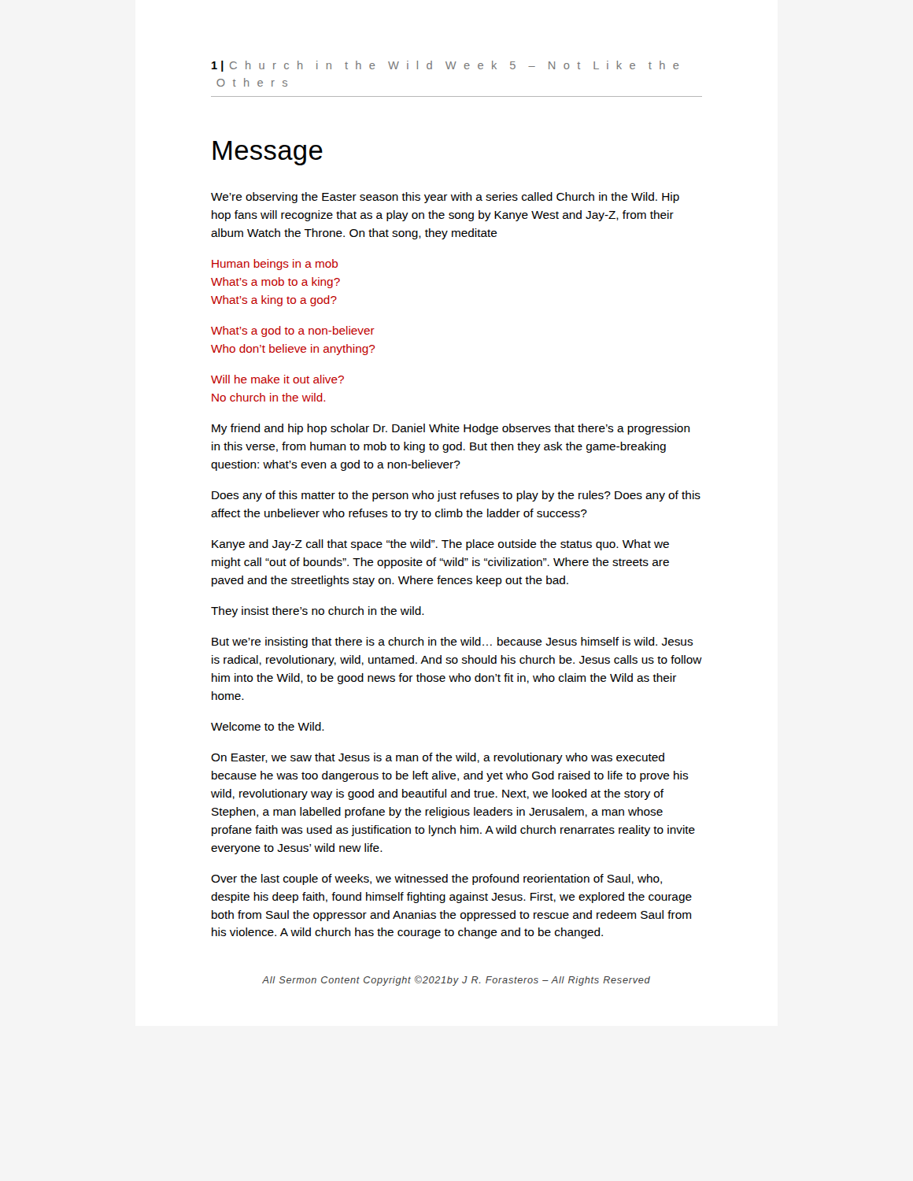1 | C h u r c h i n t h e W i l d W e e k 5 – N o t L i k e t h e O t h e r s
Message
We’re observing the Easter season this year with a series called Church in the Wild. Hip hop fans will recognize that as a play on the song by Kanye West and Jay-Z, from their album Watch the Throne. On that song, they meditate
Human beings in a mob
What’s a mob to a king?
What’s a king to a god?
What’s a god to a non-believer
Who don’t believe in anything?
Will he make it out alive?
No church in the wild.
My friend and hip hop scholar Dr. Daniel White Hodge observes that there’s a progression in this verse, from human to mob to king to god. But then they ask the game-breaking question: what’s even a god to a non-believer?
Does any of this matter to the person who just refuses to play by the rules? Does any of this affect the unbeliever who refuses to try to climb the ladder of success?
Kanye and Jay-Z call that space “the wild”. The place outside the status quo. What we might call “out of bounds”. The opposite of “wild” is “civilization”. Where the streets are paved and the streetlights stay on. Where fences keep out the bad.
They insist there’s no church in the wild.
But we’re insisting that there is a church in the wild… because Jesus himself is wild. Jesus is radical, revolutionary, wild, untamed. And so should his church be. Jesus calls us to follow him into the Wild, to be good news for those who don’t fit in, who claim the Wild as their home.
Welcome to the Wild.
On Easter, we saw that Jesus is a man of the wild, a revolutionary who was executed because he was too dangerous to be left alive, and yet who God raised to life to prove his wild, revolutionary way is good and beautiful and true. Next, we looked at the story of Stephen, a man labelled profane by the religious leaders in Jerusalem, a man whose profane faith was used as justification to lynch him. A wild church renarrates reality to invite everyone to Jesus’ wild new life.
Over the last couple of weeks, we witnessed the profound reorientation of Saul, who, despite his deep faith, found himself fighting against Jesus. First, we explored the courage both from Saul the oppressor and Ananias the oppressed to rescue and redeem Saul from his violence. A wild church has the courage to change and to be changed.
All Sermon Content Copyright ©2021by J R. Forasteros – All Rights Reserved